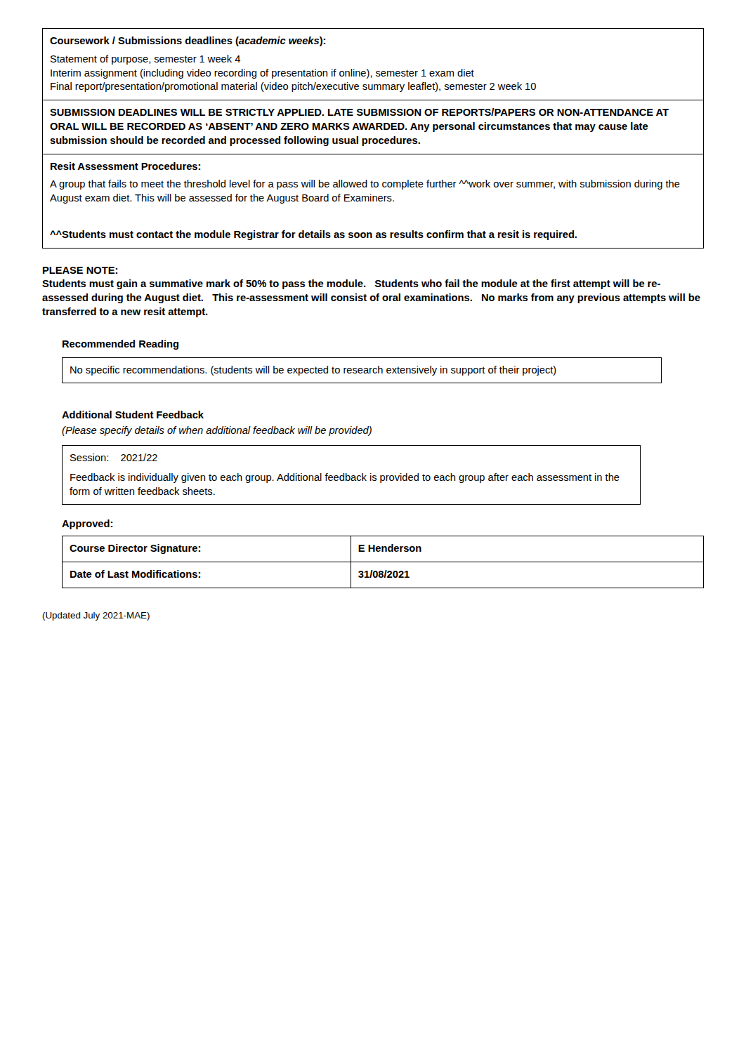Coursework / Submissions deadlines (academic weeks):
Statement of purpose, semester 1 week 4
Interim assignment (including video recording of presentation if online), semester 1 exam diet
Final report/presentation/promotional material (video pitch/executive summary leaflet), semester 2 week 10
SUBMISSION DEADLINES WILL BE STRICTLY APPLIED. LATE SUBMISSION OF REPORTS/PAPERS OR NON-ATTENDANCE AT ORAL WILL BE RECORDED AS ‘ABSENT’ AND ZERO MARKS AWARDED. Any personal circumstances that may cause late submission should be recorded and processed following usual procedures.
Resit Assessment Procedures:
A group that fails to meet the threshold level for a pass will be allowed to complete further ^^work over summer, with submission during the August exam diet. This will be assessed for the August Board of Examiners.
^^Students must contact the module Registrar for details as soon as results confirm that a resit is required.
PLEASE NOTE:
Students must gain a summative mark of 50% to pass the module. Students who fail the module at the first attempt will be re-assessed during the August diet. This re-assessment will consist of oral examinations. No marks from any previous attempts will be transferred to a new resit attempt.
Recommended Reading
No specific recommendations. (students will be expected to research extensively in support of their project)
Additional Student Feedback
(Please specify details of when additional feedback will be provided)
Session: 2021/22
Feedback is individually given to each group. Additional feedback is provided to each group after each assessment in the form of written feedback sheets.
Approved:
| Course Director Signature: | E Henderson |
| Date of Last Modifications: | 31/08/2021 |
(Updated July 2021-MAE)